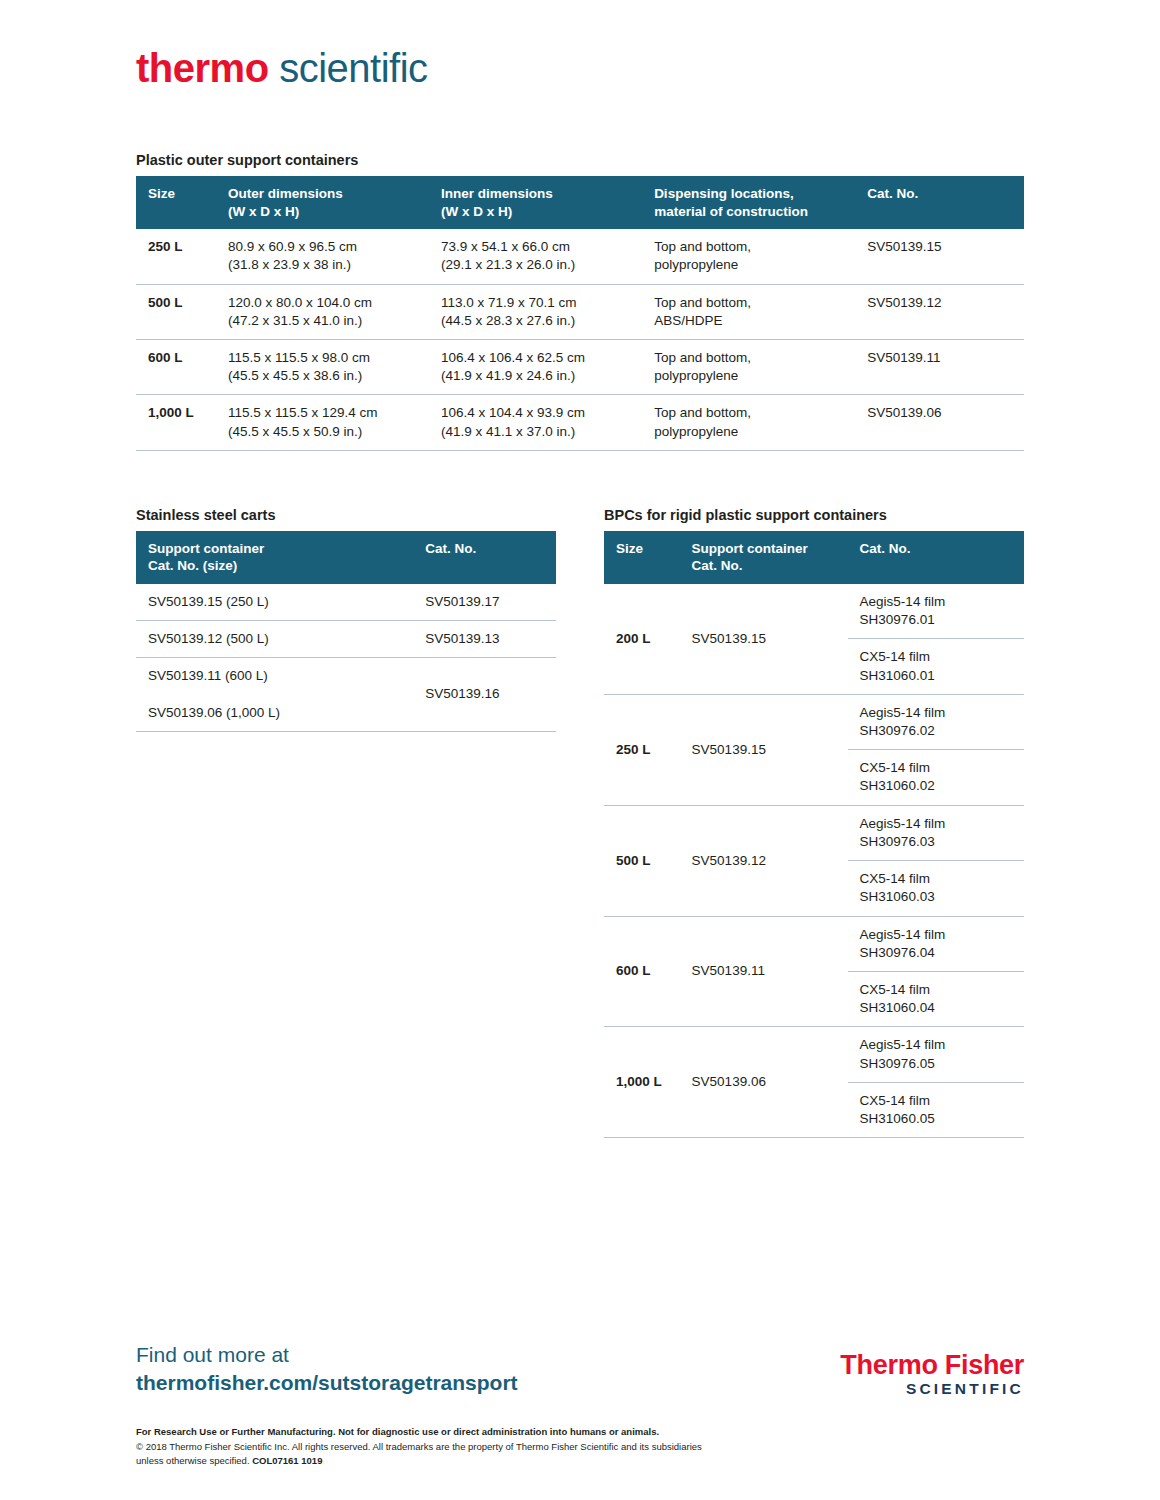thermo scientific
Plastic outer support containers
| Size | Outer dimensions (W x D x H) | Inner dimensions (W x D x H) | Dispensing locations, material of construction | Cat. No. |
| --- | --- | --- | --- | --- |
| 250 L | 80.9 x 60.9 x 96.5 cm (31.8 x 23.9 x 38 in.) | 73.9 x 54.1 x 66.0 cm (29.1 x 21.3 x 26.0 in.) | Top and bottom, polypropylene | SV50139.15 |
| 500 L | 120.0 x 80.0 x 104.0 cm (47.2 x 31.5 x 41.0 in.) | 113.0 x 71.9 x 70.1 cm (44.5 x 28.3 x 27.6 in.) | Top and bottom, ABS/HDPE | SV50139.12 |
| 600 L | 115.5 x 115.5 x 98.0 cm (45.5 x 45.5 x 38.6 in.) | 106.4 x 106.4 x 62.5 cm (41.9 x 41.9 x 24.6 in.) | Top and bottom, polypropylene | SV50139.11 |
| 1,000 L | 115.5 x 115.5 x 129.4 cm (45.5 x 45.5 x 50.9 in.) | 106.4 x 104.4 x 93.9 cm (41.9 x 41.1 x 37.0 in.) | Top and bottom, polypropylene | SV50139.06 |
Stainless steel carts
| Support container Cat. No. (size) | Cat. No. |
| --- | --- |
| SV50139.15 (250 L) | SV50139.17 |
| SV50139.12 (500 L) | SV50139.13 |
| SV50139.11 (600 L) | SV50139.16 |
| SV50139.06 (1,000 L) |
BPCs for rigid plastic support containers
| Size | Support container Cat. No. | Cat. No. |
| --- | --- | --- |
| 200 L | SV50139.15 | Aegis5-14 film SH30976.01 |
| CX5-14 film SH31060.01 |
| 250 L | SV50139.15 | Aegis5-14 film SH30976.02 |
| CX5-14 film SH31060.02 |
| 500 L | SV50139.12 | Aegis5-14 film SH30976.03 |
| CX5-14 film SH31060.03 |
| 600 L | SV50139.11 | Aegis5-14 film SH30976.04 |
| CX5-14 film SH31060.04 |
| 1,000 L | SV50139.06 | Aegis5-14 film SH30976.05 |
| CX5-14 film SH31060.05 |
Find out more at thermofisher.com/sutstoragetransport
Thermo Fisher
SCIENTIFIC
For Research Use or Further Manufacturing. Not for diagnostic use or direct administration into humans or animals.
© 2018 Thermo Fisher Scientific Inc. All rights reserved. All trademarks are the property of Thermo Fisher Scientific and its subsidiaries
unless otherwise specified. COL07161 1019